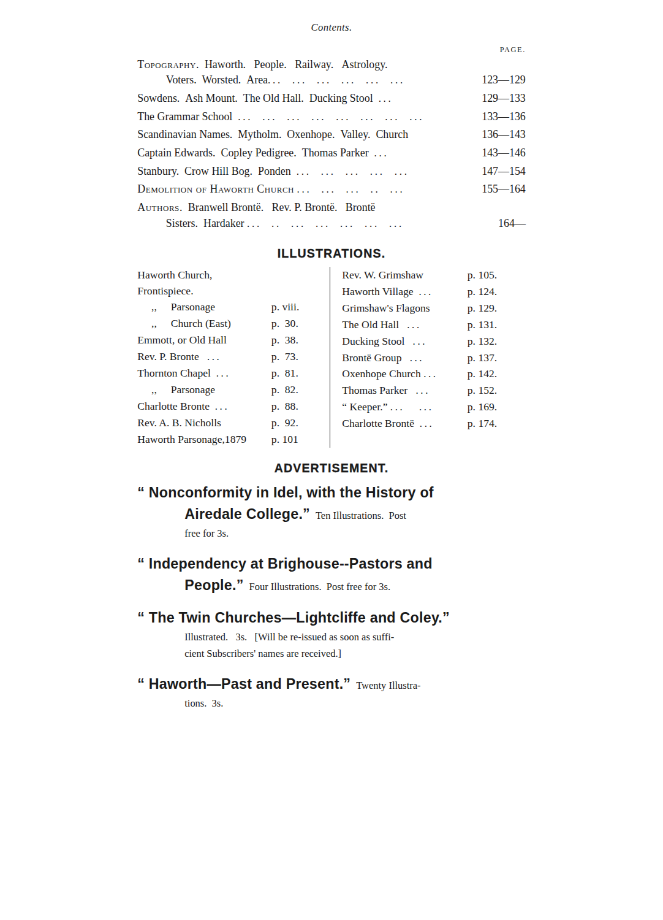Contents.
PAGE.
| Topography. Haworth. People. Railway. Astrology. Voters. Worsted. Area ... ... ... ... ... ... | 123—129 |
| Sowdens. Ash Mount. The Old Hall. Ducking Stool ... | 129—133 |
| The Grammar School ... ... ... ... ... ... ... ... | 133—136 |
| Scandinavian Names. Mytholm. Oxenhope. Valley. Church | 136—143 |
| Captain Edwards. Copley Pedigree. Thomas Parker ... | 143—146 |
| Stanbury. Crow Hill Bog. Ponden ... ... ... ... ... | 147—154 |
| Demolition of Haworth Church ... ... ... .. ... | 155—164 |
| Authors. Branwell Brontë. Rev. P. Brontë. Brontë Sisters. Hardaker ... .. ... ... ... ... ... | 164— |
ILLUSTRATIONS.
| Haworth Church, Frontispiece. | |
| ,, Parsonage | p. viii. |
| ,, Church (East) | p. 30. |
| Emmott, or Old Hall | p. 38. |
| Rev. P. Bronte ... | p. 73. |
| Thornton Chapel ... | p. 81. |
| ,, Parsonage | p. 82. |
| Charlotte Bronte ... | p. 88. |
| Rev. A. B. Nicholls | p. 92. |
| Haworth Parsonage,1879 | p. 101 |
| Rev. W. Grimshaw | p. 105. |
| Haworth Village ... | p. 124. |
| Grimshaw's Flagons | p. 129. |
| The Old Hall ... | p. 131. |
| Ducking Stool ... | p. 132. |
| Brontë Group ... | p. 137. |
| Oxenhope Church ... | p. 142. |
| Thomas Parker ... | p. 152. |
| “ Keeper.” ... ... | p. 169. |
| Charlotte Brontë ... | p. 174. |
ADVERTISEMENT.
“ Nonconformity in Idel, with the History of Airedale College.” Ten Illustrations. Post free for 3s.
“ Independency at Brighouse--Pastors and People.” Four Illustrations. Post free for 3s.
“ The Twin Churches—Lightcliffe and Coley.” Illustrated. 3s. [Will be re-issued as soon as suffi- cient Subscribers' names are received.]
“ Haworth—Past and Present.” Twenty Illustra- tions. 3s.